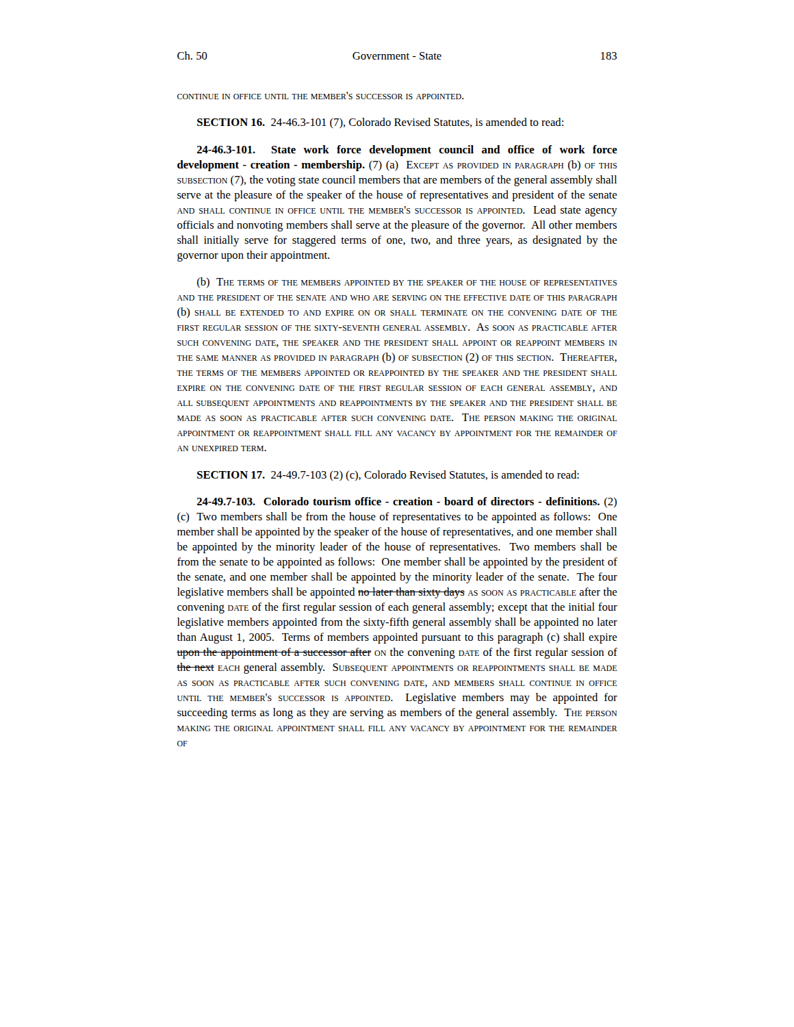Ch. 50
Government - State
183
continue in office until the member's successor is appointed.
SECTION 16. 24-46.3-101 (7), Colorado Revised Statutes, is amended to read:
24-46.3-101. State work force development council and office of work force development - creation - membership. (7) (a) Except as provided in paragraph (b) of this subsection (7), the voting state council members that are members of the general assembly shall serve at the pleasure of the speaker of the house of representatives and president of the senate and shall continue in office until the member's successor is appointed. Lead state agency officials and nonvoting members shall serve at the pleasure of the governor. All other members shall initially serve for staggered terms of one, two, and three years, as designated by the governor upon their appointment.
(b) The terms of the members appointed by the speaker of the house of representatives and the president of the senate and who are serving on the effective date of this paragraph (b) shall be extended to and expire on or shall terminate on the convening date of the first regular session of the sixty-seventh general assembly. As soon as practicable after such convening date, the speaker and the president shall appoint or reappoint members in the same manner as provided in paragraph (b) of subsection (2) of this section. Thereafter, the terms of the members appointed or reappointed by the speaker and the president shall expire on the convening date of the first regular session of each general assembly, and all subsequent appointments and reappointments by the speaker and the president shall be made as soon as practicable after such convening date. The person making the original appointment or reappointment shall fill any vacancy by appointment for the remainder of an unexpired term.
SECTION 17. 24-49.7-103 (2) (c), Colorado Revised Statutes, is amended to read:
24-49.7-103. Colorado tourism office - creation - board of directors - definitions. (2) (c) Two members shall be from the house of representatives to be appointed as follows: One member shall be appointed by the speaker of the house of representatives, and one member shall be appointed by the minority leader of the house of representatives. Two members shall be from the senate to be appointed as follows: One member shall be appointed by the president of the senate, and one member shall be appointed by the minority leader of the senate. The four legislative members shall be appointed no later than sixty days as soon as practicable after the convening date of the first regular session of each general assembly; except that the initial four legislative members appointed from the sixty-fifth general assembly shall be appointed no later than August 1, 2005. Terms of members appointed pursuant to this paragraph (c) shall expire upon the appointment of a successor after on the convening date of the first regular session of the next each general assembly. Subsequent appointments or reappointments shall be made as soon as practicable after such convening date, and members shall continue in office until the member's successor is appointed. Legislative members may be appointed for succeeding terms as long as they are serving as members of the general assembly. The person making the original appointment shall fill any vacancy by appointment for the remainder of